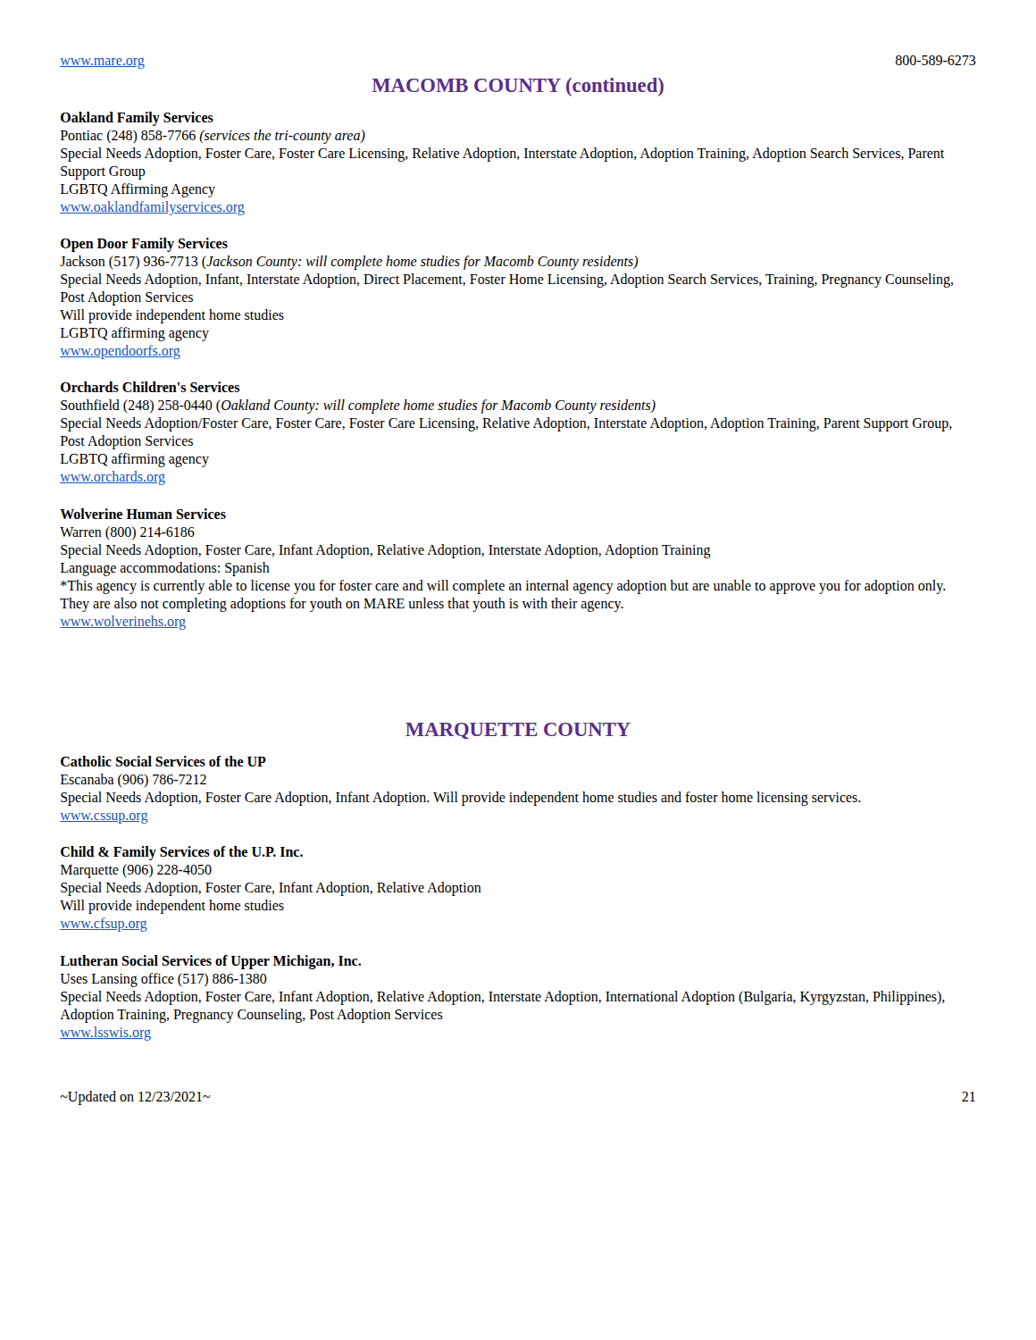www.mare.org
800-589-6273
MACOMB COUNTY (continued)
Oakland Family Services
Pontiac (248) 858-7766 (services the tri-county area)
Special Needs Adoption, Foster Care, Foster Care Licensing, Relative Adoption, Interstate Adoption, Adoption Training, Adoption Search Services, Parent Support Group
LGBTQ Affirming Agency
www.oaklandfamilyservices.org
Open Door Family Services
Jackson (517) 936-7713 (Jackson County: will complete home studies for Macomb County residents)
Special Needs Adoption, Infant, Interstate Adoption, Direct Placement, Foster Home Licensing, Adoption Search Services, Training, Pregnancy Counseling, Post Adoption Services
Will provide independent home studies
LGBTQ affirming agency
www.opendoorfs.org
Orchards Children's Services
Southfield (248) 258-0440 (Oakland County: will complete home studies for Macomb County residents)
Special Needs Adoption/Foster Care, Foster Care, Foster Care Licensing, Relative Adoption, Interstate Adoption, Adoption Training, Parent Support Group, Post Adoption Services
LGBTQ affirming agency
www.orchards.org
Wolverine Human Services
Warren (800) 214-6186
Special Needs Adoption, Foster Care, Infant Adoption, Relative Adoption, Interstate Adoption, Adoption Training
Language accommodations: Spanish
*This agency is currently able to license you for foster care and will complete an internal agency adoption but are unable to approve you for adoption only. They are also not completing adoptions for youth on MARE unless that youth is with their agency.
www.wolverinehs.org
MARQUETTE COUNTY
Catholic Social Services of the UP
Escanaba (906) 786-7212
Special Needs Adoption, Foster Care Adoption, Infant Adoption. Will provide independent home studies and foster home licensing services.
www.cssup.org
Child & Family Services of the U.P. Inc.
Marquette (906) 228-4050
Special Needs Adoption, Foster Care, Infant Adoption, Relative Adoption
Will provide independent home studies
www.cfsup.org
Lutheran Social Services of Upper Michigan, Inc.
Uses Lansing office (517) 886-1380
Special Needs Adoption, Foster Care, Infant Adoption, Relative Adoption, Interstate Adoption, International Adoption (Bulgaria, Kyrgyzstan, Philippines), Adoption Training, Pregnancy Counseling, Post Adoption Services
www.lsswis.org
~Updated on 12/23/2021~
21